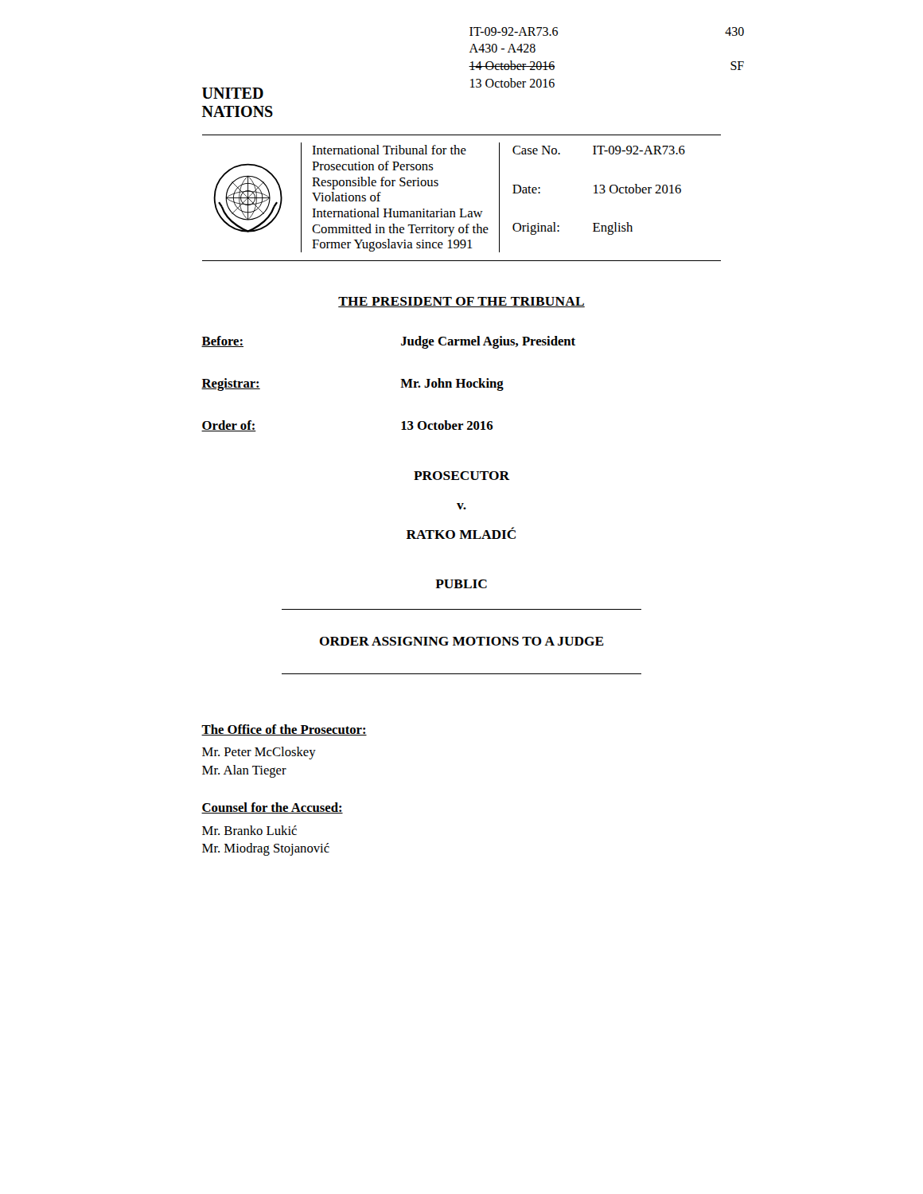IT-09-92-AR73.6 430
A430 - A428
14 October 2016 SF
13 October 2016
UNITED
NATIONS
International Tribunal for the
Prosecution of Persons
Responsible for Serious Violations of
International Humanitarian Law
Committed in the Territory of the
Former Yugoslavia since 1991
Case No.
IT-09-92-AR73.6
Date:
13 October 2016
Original:
English
THE PRESIDENT OF THE TRIBUNAL
Before:
Judge Carmel Agius, President
Registrar:
Mr. John Hocking
Order of:
13 October 2016
PROSECUTOR
v.
RATKO MLADIĆ
PUBLIC
ORDER ASSIGNING MOTIONS TO A JUDGE
The Office of the Prosecutor:
Mr. Peter McCloskey
Mr. Alan Tieger
Counsel for the Accused:
Mr. Branko Lukić
Mr. Miodrag Stojanović